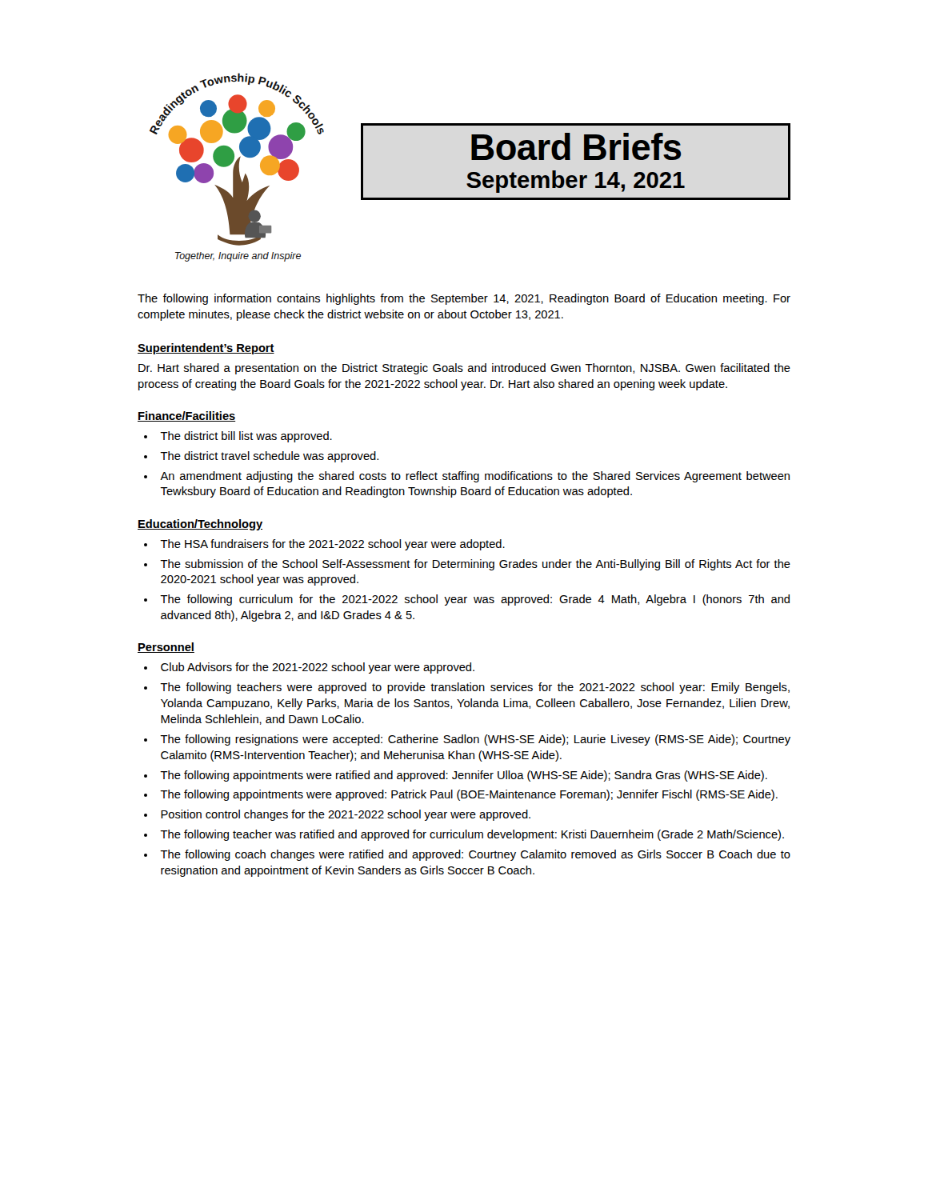Readington Township Public Schools Together, Inquire and Inspire
Board Briefs
September 14, 2021
The following information contains highlights from the September 14, 2021, Readington Board of Education meeting. For complete minutes, please check the district website on or about October 13, 2021.
Superintendent’s Report
Dr. Hart shared a presentation on the District Strategic Goals and introduced Gwen Thornton, NJSBA. Gwen facilitated the process of creating the Board Goals for the 2021-2022 school year. Dr. Hart also shared an opening week update.
Finance/Facilities
The district bill list was approved.
The district travel schedule was approved.
An amendment adjusting the shared costs to reflect staffing modifications to the Shared Services Agreement between Tewksbury Board of Education and Readington Township Board of Education was adopted.
Education/Technology
The HSA fundraisers for the 2021-2022 school year were adopted.
The submission of the School Self-Assessment for Determining Grades under the Anti-Bullying Bill of Rights Act for the 2020-2021 school year was approved.
The following curriculum for the 2021-2022 school year was approved: Grade 4 Math, Algebra I (honors 7th and advanced 8th), Algebra 2, and I&D Grades 4 & 5.
Personnel
Club Advisors for the 2021-2022 school year were approved.
The following teachers were approved to provide translation services for the 2021-2022 school year: Emily Bengels, Yolanda Campuzano, Kelly Parks, Maria de los Santos, Yolanda Lima, Colleen Caballero, Jose Fernandez, Lilien Drew, Melinda Schlehlein, and Dawn LoCalio.
The following resignations were accepted: Catherine Sadlon (WHS-SE Aide); Laurie Livesey (RMS-SE Aide); Courtney Calamito (RMS-Intervention Teacher); and Meherunisa Khan (WHS-SE Aide).
The following appointments were ratified and approved: Jennifer Ulloa (WHS-SE Aide); Sandra Gras (WHS-SE Aide).
The following appointments were approved: Patrick Paul (BOE-Maintenance Foreman); Jennifer Fischl (RMS-SE Aide).
Position control changes for the 2021-2022 school year were approved.
The following teacher was ratified and approved for curriculum development: Kristi Dauernheim (Grade 2 Math/Science).
The following coach changes were ratified and approved: Courtney Calamito removed as Girls Soccer B Coach due to resignation and appointment of Kevin Sanders as Girls Soccer B Coach.